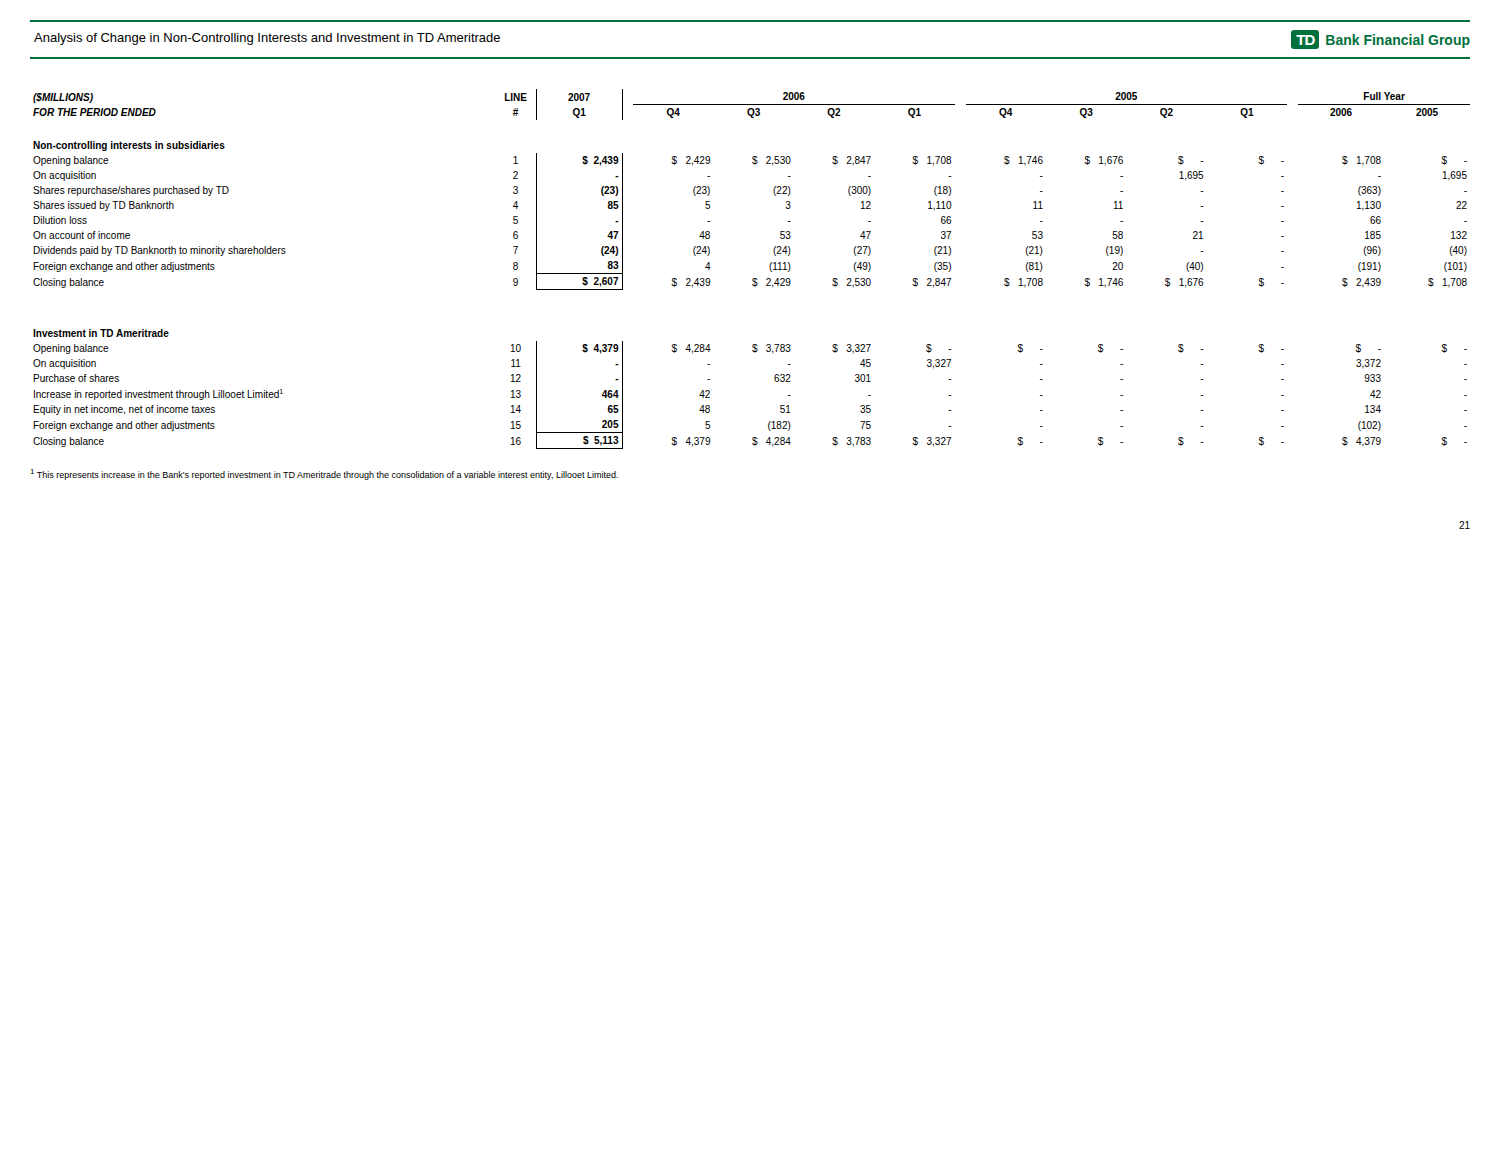Analysis of Change in Non-Controlling Interests and Investment in TD Ameritrade
TD Bank Financial Group
| ($MILLIONS) | LINE | 2007 | | 2006 | | 2005 | | Full Year |
| --- | --- | --- | --- | --- | --- | --- | --- | --- |
| FOR THE PERIOD ENDED | # | Q1 | | Q4 | Q3 | Q2 | Q1 | | Q4 | Q3 | Q2 | Q1 | | 2006 | 2005 |
| Non-controlling interests in subsidiaries |
| Opening balance | 1 | $ 2,439 | | $ 2,429 | $ 2,530 | $ 2,847 | $ 1,708 | | $ 1,746 | $ 1,676 | $ - | $ - | | $ 1,708 | $ - |
| On acquisition | 2 | - | | - | - | - | - | | - | - | 1,695 | - | | - | 1,695 |
| Shares repurchase/shares purchased by TD | 3 | (23) | | (23) | (22) | (300) | (18) | | - | - | - | - | | (363) | - |
| Shares issued by TD Banknorth | 4 | 85 | | 5 | 3 | 12 | 1,110 | | 11 | 11 | - | - | | 1,130 | 22 |
| Dilution loss | 5 | - | | - | - | - | 66 | | - | - | - | - | | 66 | - |
| On account of income | 6 | 47 | | 48 | 53 | 47 | 37 | | 53 | 58 | 21 | - | | 185 | 132 |
| Dividends paid by TD Banknorth to minority shareholders | 7 | (24) | | (24) | (24) | (27) | (21) | | (21) | (19) | - | - | | (96) | (40) |
| Foreign exchange and other adjustments | 8 | 83 | | 4 | (111) | (49) | (35) | | (81) | 20 | (40) | - | | (191) | (101) |
| Closing balance | 9 | $ 2,607 | | $ 2,439 | $ 2,429 | $ 2,530 | $ 2,847 | | $ 1,708 | $ 1,746 | $ 1,676 | $ - | | $ 2,439 | $ 1,708 |
| Investment in TD Ameritrade |
| Opening balance | 10 | $ 4,379 | | $ 4,284 | $ 3,783 | $ 3,327 | $ - | | $ - | $ - | $ - | $ - | | $ - | $ - |
| On acquisition | 11 | - | | - | - | 45 | 3,327 | | - | - | - | - | | 3,372 | - |
| Purchase of shares | 12 | - | | - | 632 | 301 | - | | - | - | - | - | | 933 | - |
| Increase in reported investment through Lillooet Limited 1 | 13 | 464 | | 42 | - | - | - | | - | - | - | - | | 42 | - |
| Equity in net income, net of income taxes | 14 | 65 | | 48 | 51 | 35 | - | | - | - | - | - | | 134 | - |
| Foreign exchange and other adjustments | 15 | 205 | | 5 | (182) | 75 | - | | - | - | - | - | | (102) | - |
| Closing balance | 16 | $ 5,113 | | $ 4,379 | $ 4,284 | $ 3,783 | $ 3,327 | | $ - | $ - | $ - | $ - | | $ 4,379 | $ - |
1 This represents increase in the Bank's reported investment in TD Ameritrade through the consolidation of a variable interest entity, Lillooet Limited.
21